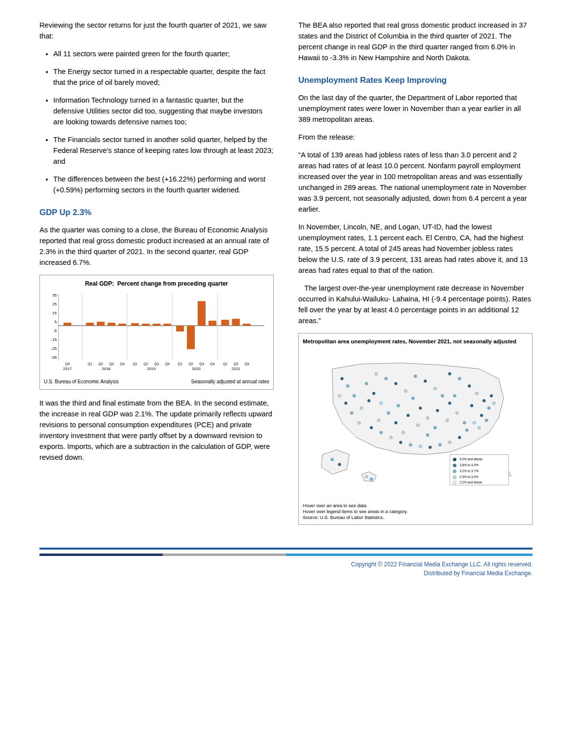Reviewing the sector returns for just the fourth quarter of 2021, we saw that:
All 11 sectors were painted green for the fourth quarter;
The Energy sector turned in a respectable quarter, despite the fact that the price of oil barely moved;
Information Technology turned in a fantastic quarter, but the defensive Utilities sector did too, suggesting that maybe investors are looking towards defensive names too;
The Financials sector turned in another solid quarter, helped by the Federal Reserve’s stance of keeping rates low through at least 2023; and
The differences between the best (+16.22%) performing and worst (+0.59%) performing sectors in the fourth quarter widened.
GDP Up 2.3%
As the quarter was coming to a close, the Bureau of Economic Analysis reported that real gross domestic product increased at an annual rate of 2.3% in the third quarter of 2021. In the second quarter, real GDP increased 6.7%.
Real GDP: Percent change from preceding quarter
35 25 15 5 -5 -15 -25 -35 Q4 Q1 Q2 Q3 Q4 Q1 Q2 Q3 Q4 Q1 Q2 Q3 Q4 Q1 Q2 Q3 2017 2018 2019 2020 2021
U.S. Bureau of Economic Analysis Seasonally adjusted at annual rates
It was the third and final estimate from the BEA. In the second estimate, the increase in real GDP was 2.1%. The update primarily reflects upward revisions to personal consumption expenditures (PCE) and private inventory investment that were partly offset by a downward revision to exports. Imports, which are a subtraction in the calculation of GDP, were revised down.
The BEA also reported that real gross domestic product increased in 37 states and the District of Columbia in the third quarter of 2021. The percent change in real GDP in the third quarter ranged from 6.0% in Hawaii to -3.3% in New Hampshire and North Dakota.
Unemployment Rates Keep Improving
On the last day of the quarter, the Department of Labor reported that unemployment rates were lower in November than a year earlier in all 389 metropolitan areas.
From the release:
“A total of 139 areas had jobless rates of less than 3.0 percent and 2 areas had rates of at least 10.0 percent. Nonfarm payroll employment increased over the year in 100 metropolitan areas and was essentially unchanged in 289 areas. The national unemployment rate in November was 3.9 percent, not seasonally adjusted, down from 6.4 percent a year earlier.
In November, Lincoln, NE, and Logan, UT-ID, had the lowest unemployment rates, 1.1 percent each. El Centro, CA, had the highest rate, 15.5 percent. A total of 245 areas had November jobless rates below the U.S. rate of 3.9 percent, 131 areas had rates above it, and 13 areas had rates equal to that of the nation.
The largest over-the-year unemployment rate decrease in November occurred in Kahului-Wailuku- Lahaina, HI (-9.4 percentage points). Rates fell over the year by at least 4.0 percentage points in an additional 12 areas.”
Metropolitan area unemployment rates, November 2021, not seasonally adjusted
5.0% and above 3.8% to 4.9% 3.1% to 3.7% 2.3% to 3.0% 2.2% and below
Hover over an area to see data.
Hover over legend items to see areas in a category.
Source: U.S. Bureau of Labor Statistics.
Copyright © 2022 Financial Media Exchange LLC. All rights reserved.
Distributed by Financial Media Exchange.